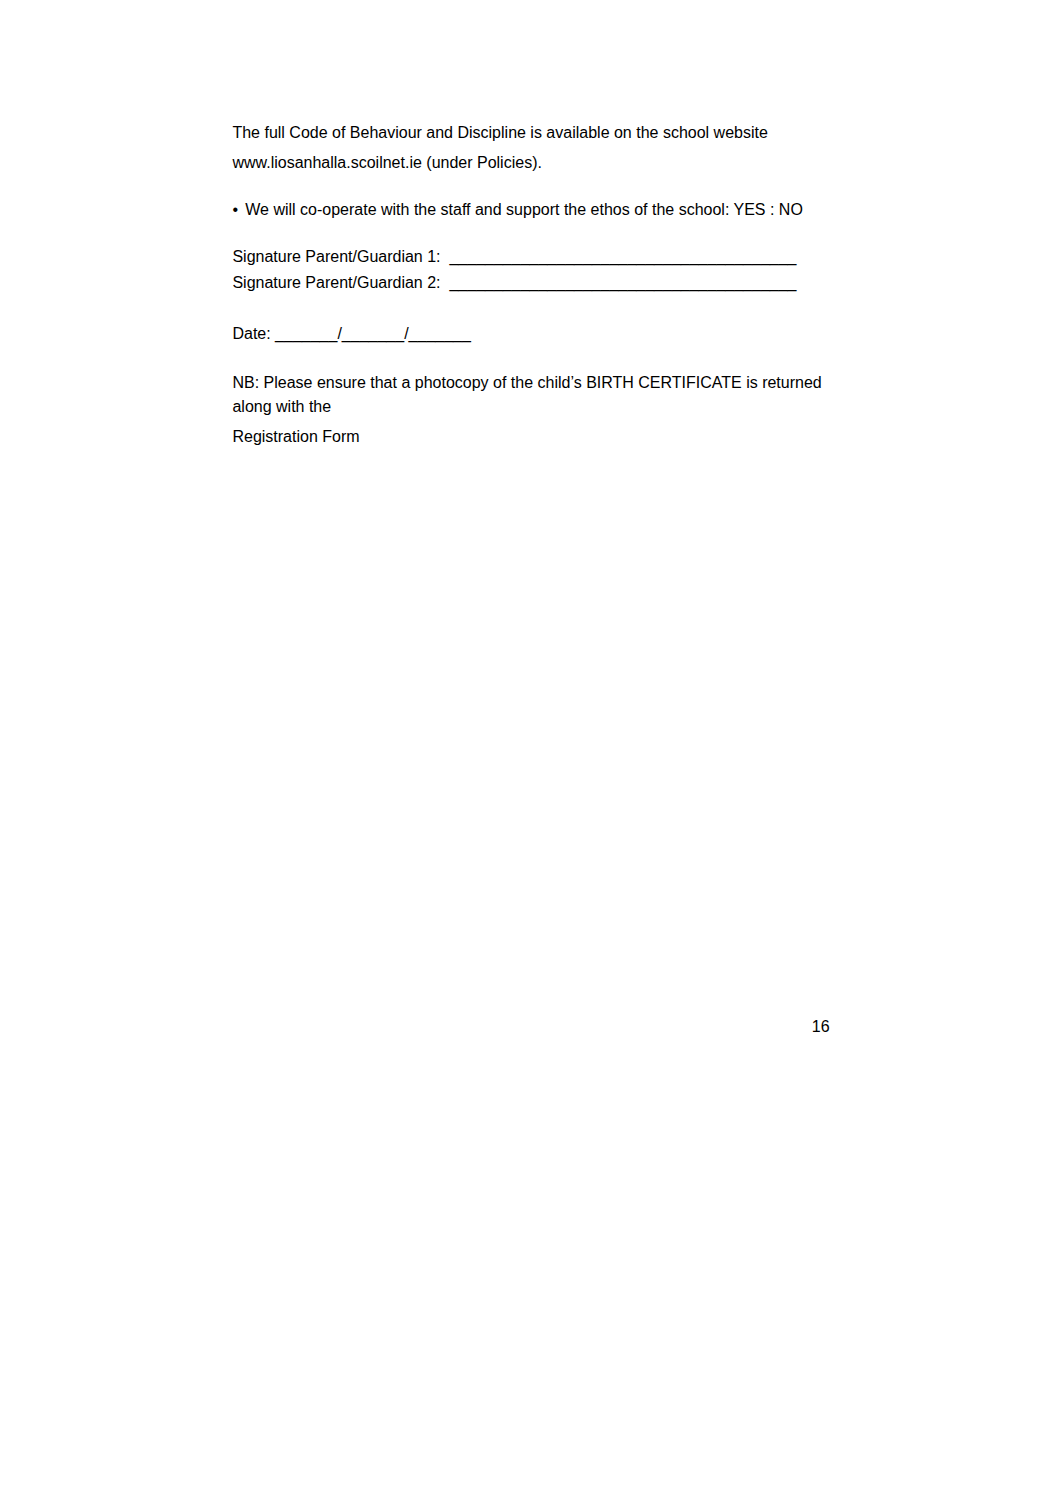The full Code of Behaviour and Discipline is available on the school website
www.liosanhalla.scoilnet.ie (under Policies).
We will co-operate with the staff and support the ethos of the school: YES : NO
Signature Parent/Guardian 1: _______________________________________
Signature Parent/Guardian 2: _______________________________________
Date: _______/_______/_______
NB: Please ensure that a photocopy of the child’s BIRTH CERTIFICATE is returned along with the
Registration Form
16